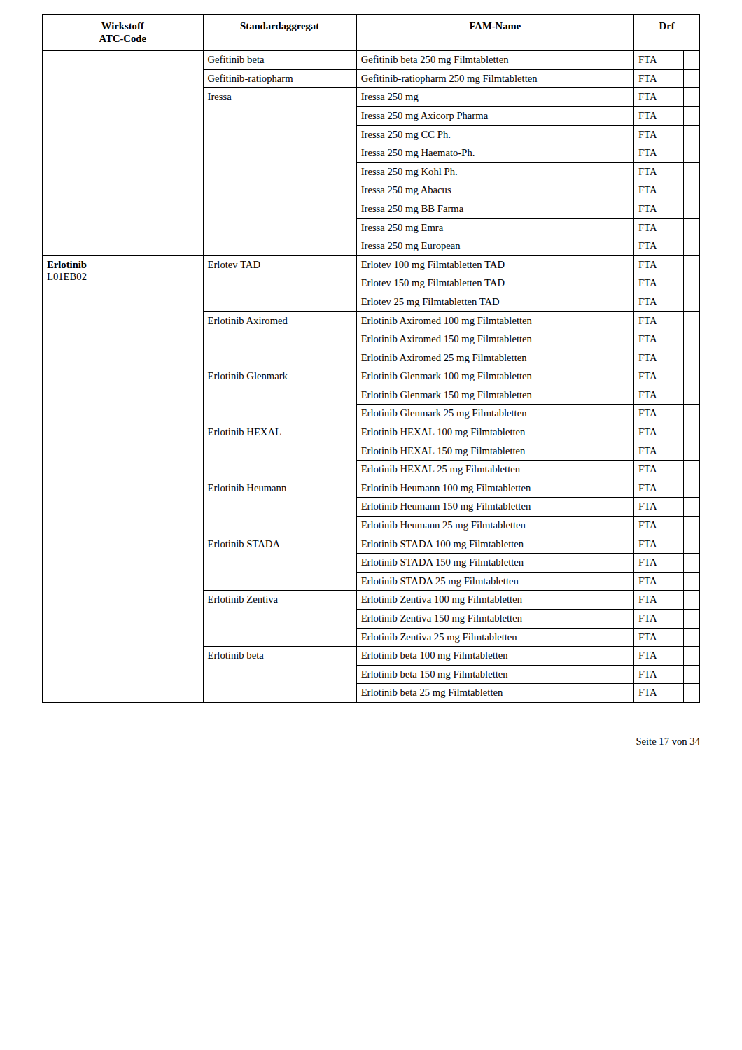| Wirkstoff ATC-Code | Standardaggregat | FAM-Name | Drf |
| --- | --- | --- | --- |
| | Gefitinib beta | Gefitinib beta 250 mg Filmtabletten | FTA | |
| Gefitinib-ratiopharm | Gefitinib-ratiopharm 250 mg Filmtabletten | FTA | |
| Iressa | Iressa 250 mg | FTA | |
| Iressa 250 mg Axicorp Pharma | FTA | |
| Iressa 250 mg CC Ph. | FTA | |
| Iressa 250 mg Haemato-Ph. | FTA | |
| Iressa 250 mg Kohl Ph. | FTA | |
| Iressa 250 mg Abacus | FTA | |
| Iressa 250 mg BB Farma | FTA | |
| Iressa 250 mg Emra | FTA | |
| | | Iressa 250 mg European | FTA | |
| Erlotinib L01EB02 | Erlotev TAD | Erlotev 100 mg Filmtabletten TAD | FTA | |
| Erlotev 150 mg Filmtabletten TAD | FTA | |
| Erlotev 25 mg Filmtabletten TAD | FTA | |
| Erlotinib Axiromed | Erlotinib Axiromed 100 mg Filmtabletten | FTA | |
| Erlotinib Axiromed 150 mg Filmtabletten | FTA | |
| Erlotinib Axiromed 25 mg Filmtabletten | FTA | |
| Erlotinib Glenmark | Erlotinib Glenmark 100 mg Filmtabletten | FTA | |
| Erlotinib Glenmark 150 mg Filmtabletten | FTA | |
| Erlotinib Glenmark 25 mg Filmtabletten | FTA | |
| Erlotinib HEXAL | Erlotinib HEXAL 100 mg Filmtabletten | FTA | |
| Erlotinib HEXAL 150 mg Filmtabletten | FTA | |
| Erlotinib HEXAL 25 mg Filmtabletten | FTA | |
| Erlotinib Heumann | Erlotinib Heumann 100 mg Filmtabletten | FTA | |
| Erlotinib Heumann 150 mg Filmtabletten | FTA | |
| Erlotinib Heumann 25 mg Filmtabletten | FTA | |
| Erlotinib STADA | Erlotinib STADA 100 mg Filmtabletten | FTA | |
| Erlotinib STADA 150 mg Filmtabletten | FTA | |
| Erlotinib STADA 25 mg Filmtabletten | FTA | |
| Erlotinib Zentiva | Erlotinib Zentiva 100 mg Filmtabletten | FTA | |
| Erlotinib Zentiva 150 mg Filmtabletten | FTA | |
| Erlotinib Zentiva 25 mg Filmtabletten | FTA | |
| Erlotinib beta | Erlotinib beta 100 mg Filmtabletten | FTA | |
| Erlotinib beta 150 mg Filmtabletten | FTA | |
| Erlotinib beta 25 mg Filmtabletten | FTA | |
Seite 17 von 34